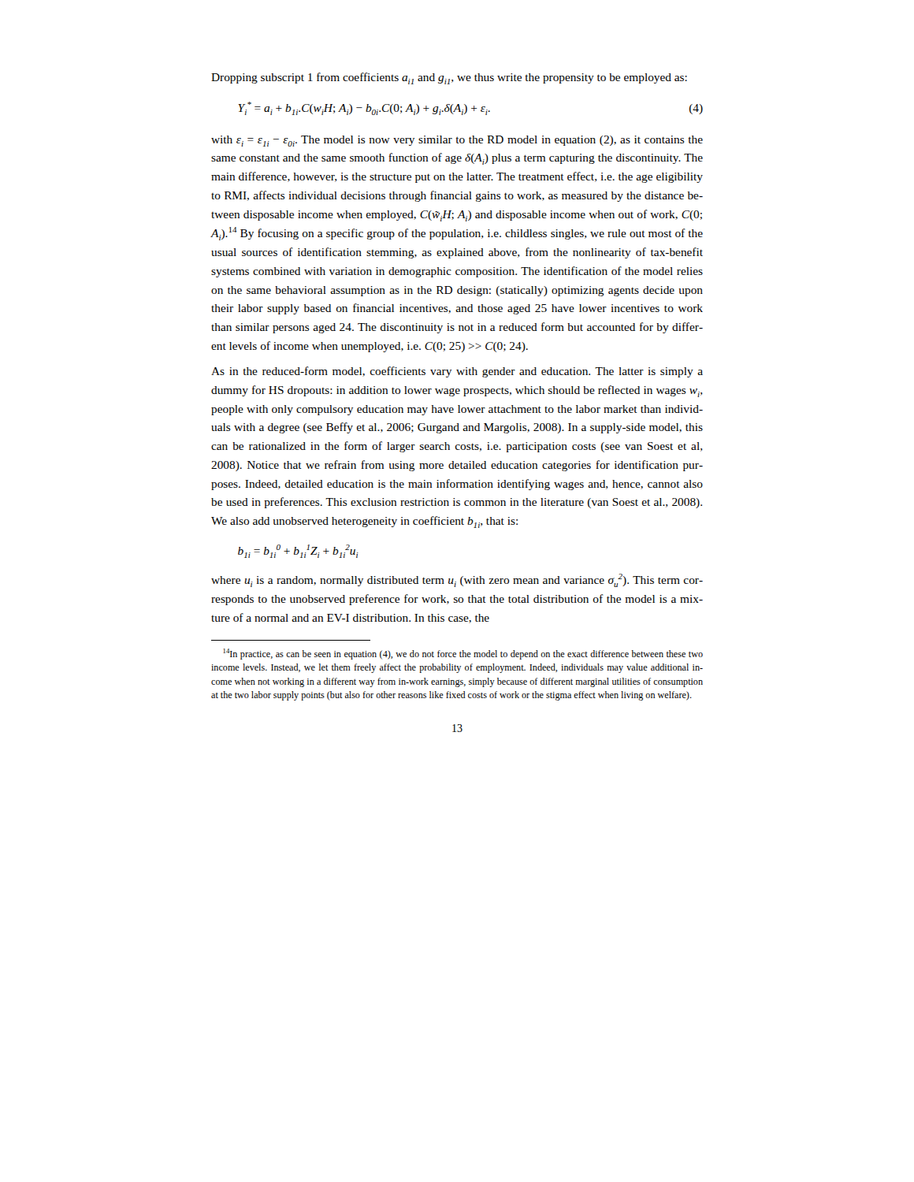Dropping subscript 1 from coefficients ai1 and gi1, we thus write the propensity to be employed as:
Yi* = ai + b1i.C(wiH; Ai) − b0i.C(0; Ai) + gi.δ(Ai) + εi. (4)
with εi = ε1i − ε0i. The model is now very similar to the RD model in equation (2), as it contains the same constant and the same smooth function of age δ(Ai) plus a term capturing the discontinuity. The main difference, however, is the structure put on the latter. The treatment effect, i.e. the age eligibility to RMI, affects individual decisions through financial gains to work, as measured by the distance between disposable income when employed, C(w̃iH; Ai) and disposable income when out of work, C(0; Ai).14 By focusing on a specific group of the population, i.e. childless singles, we rule out most of the usual sources of identification stemming, as explained above, from the nonlinearity of tax-benefit systems combined with variation in demographic composition. The identification of the model relies on the same behavioral assumption as in the RD design: (statically) optimizing agents decide upon their labor supply based on financial incentives, and those aged 25 have lower incentives to work than similar persons aged 24. The discontinuity is not in a reduced form but accounted for by different levels of income when unemployed, i.e. C(0; 25) >> C(0; 24).
As in the reduced-form model, coefficients vary with gender and education. The latter is simply a dummy for HS dropouts: in addition to lower wage prospects, which should be reflected in wages wi, people with only compulsory education may have lower attachment to the labor market than individuals with a degree (see Beffy et al., 2006; Gurgand and Margolis, 2008). In a supply-side model, this can be rationalized in the form of larger search costs, i.e. participation costs (see van Soest et al, 2008). Notice that we refrain from using more detailed education categories for identification purposes. Indeed, detailed education is the main information identifying wages and, hence, cannot also be used in preferences. This exclusion restriction is common in the literature (van Soest et al., 2008). We also add unobserved heterogeneity in coefficient b1i, that is:
b1i = b1i0 + b1i1Zi + b1i2ui
where ui is a random, normally distributed term ui (with zero mean and variance σu2). This term corresponds to the unobserved preference for work, so that the total distribution of the model is a mixture of a normal and an EV-I distribution. In this case, the
14 In practice, as can be seen in equation (4), we do not force the model to depend on the exact difference between these two income levels. Instead, we let them freely affect the probability of employment. Indeed, individuals may value additional income when not working in a different way from in-work earnings, simply because of different marginal utilities of consumption at the two labor supply points (but also for other reasons like fixed costs of work or the stigma effect when living on welfare).
13